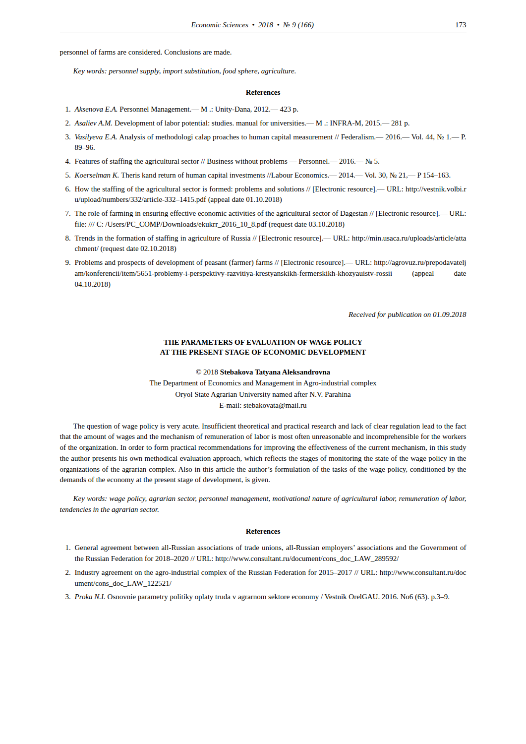Economic Sciences • 2018 • № 9 (166) 173
personnel of farms are considered. Conclusions are made.
Key words: personnel supply, import substitution, food sphere, agriculture.
References
Aksenova E.A. Personnel Management.— M .: Unity-Dana, 2012.— 423 p.
Asaliev A.M. Development of labor potential: studies. manual for universities.— M .: INFRA-M, 2015.— 281 p.
Vasilyeva E.A. Analysis of methodologi calap proaches to human capital measurement // Federalism.— 2016.— Vol. 44, № 1.— P. 89–96.
Features of staffing the agricultural sector // Business without problems — Personnel.— 2016.— № 5.
Koerselman K. Theris kand return of human capital investments //Labour Economics.— 2014.— Vol. 30, № 21,— P 154–163.
How the staffing of the agricultural sector is formed: problems and solutions // [Electronic resource].— URL: http://vestnik.volbi.ru/upload/numbers/332/article-332–1415.pdf (appeal date 01.10.2018)
The role of farming in ensuring effective economic activities of the agricultural sector of Dagestan // [Electronic resource].— URL: file: /// C: /Users/PC_COMP/Downloads/ekukrr_2016_10_8.pdf (request date 03.10.2018)
Trends in the formation of staffing in agriculture of Russia // [Electronic resource].— URL: http://min.usaca.ru/uploads/article/attachment/ (request date 02.10.2018)
Problems and prospects of development of peasant (farmer) farms // [Electronic resource].— URL: http://agrovuz.ru/prepodavateljam/konferencii/item/5651-problemy-i-perspektivy-razvitiya-krestyanskikh-fermerskikh-khozyauistv-rossii (appeal date 04.10.2018)
Received for publication on 01.09.2018
The parameters of evaluation of wage policy
at the present stage of economic development
© 2018 Stebakova Tatyana Aleksandrovna The Department of Economics and Management in Agro-industrial complex Oryol State Agrarian University named after N.V. Parahina E-mail: stebakovata@mail.ru
The question of wage policy is very acute. Insufficient theoretical and practical research and lack of clear regulation lead to the fact that the amount of wages and the mechanism of remuneration of labor is most often unreasonable and incomprehensible for the workers of the organization. In order to form practical recommendations for improving the effectiveness of the current mechanism, in this study the author presents his own methodical evaluation approach, which reflects the stages of monitoring the state of the wage policy in the organizations of the agrarian complex. Also in this article the author’s formulation of the tasks of the wage policy, conditioned by the demands of the economy at the present stage of development, is given.
Key words: wage policy, agrarian sector, personnel management, motivational nature of agricultural labor, remuneration of labor, tendencies in the agrarian sector.
References
General agreement between all-Russian associations of trade unions, all-Russian employers’ associations and the Government of the Russian Federation for 2018–2020 // URL: http://www.consultant.ru/document/cons_doc_LAW_289592/
Industry agreement on the agro-industrial complex of the Russian Federation for 2015–2017 // URL: http://www.consultant.ru/document/cons_doc_LAW_122521/
Proka N.I. Osnovnie parametry politiky oplaty truda v agrarnom sektore economy / Vestnik OrelGAU. 2016. No6 (63). p.3–9.